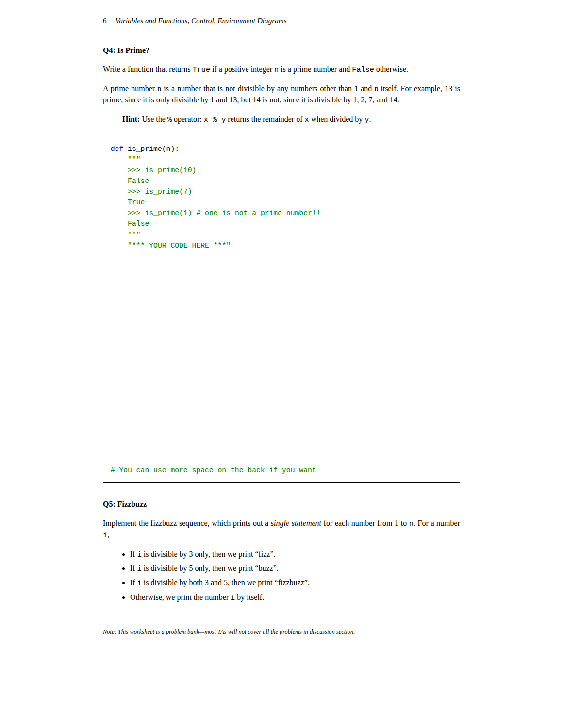6 Variables and Functions, Control, Environment Diagrams
Q4: Is Prime?
Write a function that returns True if a positive integer n is a prime number and False otherwise.
A prime number n is a number that is not divisible by any numbers other than 1 and n itself. For example, 13 is prime, since it is only divisible by 1 and 13, but 14 is not, since it is divisible by 1, 2, 7, and 14.
Hint: Use the % operator: x % y returns the remainder of x when divided by y.
def is_prime(n):
    """
    >>> is_prime(10)
    False
    >>> is_prime(7)
    True
    >>> is_prime(1) # one is not a prime number!!
    False
    """
    "*** YOUR CODE HERE ***"




















# You can use more space on the back if you want
Q5: Fizzbuzz
Implement the fizzbuzz sequence, which prints out a single statement for each number from 1 to n. For a number i,
If i is divisible by 3 only, then we print “fizz”.
If i is divisible by 5 only, then we print “buzz”.
If i is divisible by both 3 and 5, then we print “fizzbuzz”.
Otherwise, we print the number i by itself.
Note: This worksheet is a problem bank—most TAs will not cover all the problems in discussion section.